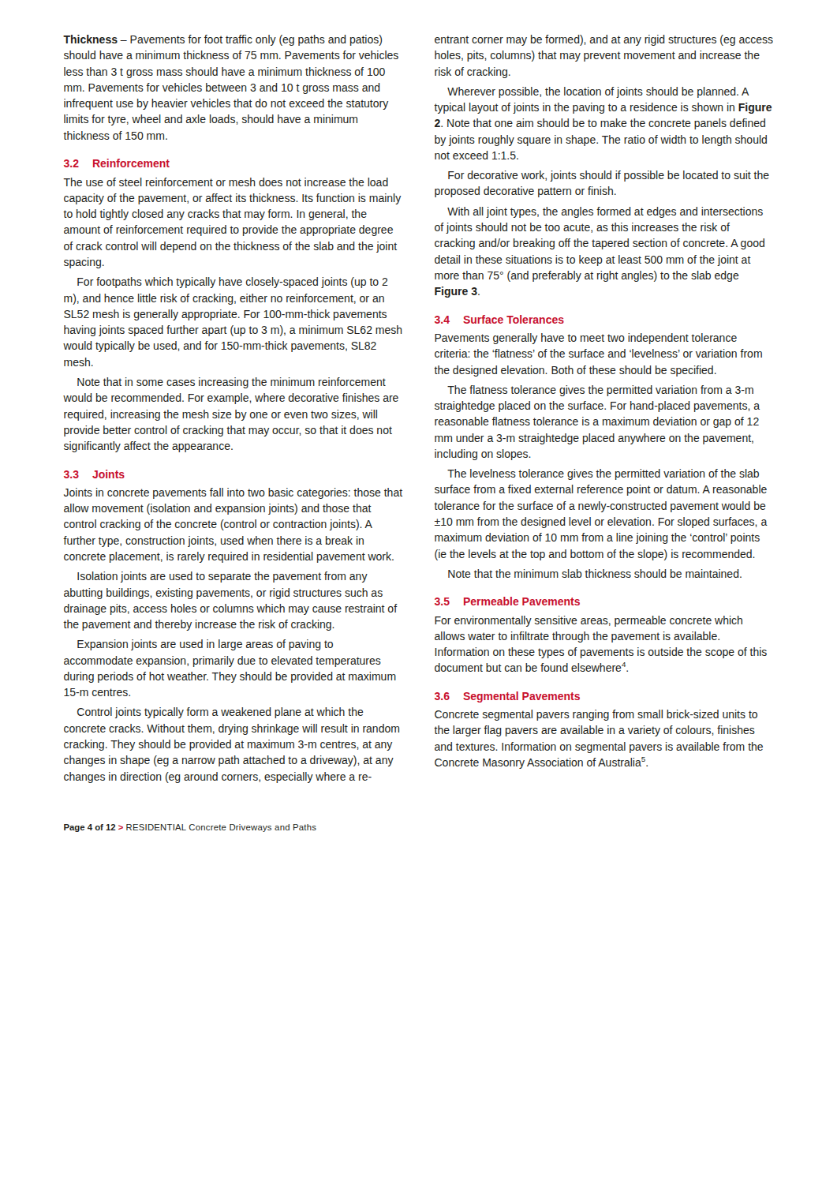Thickness – Pavements for foot traffic only (eg paths and patios) should have a minimum thickness of 75 mm. Pavements for vehicles less than 3 t gross mass should have a minimum thickness of 100 mm. Pavements for vehicles between 3 and 10 t gross mass and infrequent use by heavier vehicles that do not exceed the statutory limits for tyre, wheel and axle loads, should have a minimum thickness of 150 mm.
3.2 Reinforcement
The use of steel reinforcement or mesh does not increase the load capacity of the pavement, or affect its thickness. Its function is mainly to hold tightly closed any cracks that may form. In general, the amount of reinforcement required to provide the appropriate degree of crack control will depend on the thickness of the slab and the joint spacing.
For footpaths which typically have closely-spaced joints (up to 2 m), and hence little risk of cracking, either no reinforcement, or an SL52 mesh is generally appropriate. For 100-mm-thick pavements having joints spaced further apart (up to 3 m), a minimum SL62 mesh would typically be used, and for 150-mm-thick pavements, SL82 mesh.
Note that in some cases increasing the minimum reinforcement would be recommended. For example, where decorative finishes are required, increasing the mesh size by one or even two sizes, will provide better control of cracking that may occur, so that it does not significantly affect the appearance.
3.3 Joints
Joints in concrete pavements fall into two basic categories: those that allow movement (isolation and expansion joints) and those that control cracking of the concrete (control or contraction joints). A further type, construction joints, used when there is a break in concrete placement, is rarely required in residential pavement work.
Isolation joints are used to separate the pavement from any abutting buildings, existing pavements, or rigid structures such as drainage pits, access holes or columns which may cause restraint of the pavement and thereby increase the risk of cracking.
Expansion joints are used in large areas of paving to accommodate expansion, primarily due to elevated temperatures during periods of hot weather. They should be provided at maximum 15-m centres.
Control joints typically form a weakened plane at which the concrete cracks. Without them, drying shrinkage will result in random cracking. They should be provided at maximum 3-m centres, at any changes in shape (eg a narrow path attached to a driveway), at any changes in direction (eg around corners, especially where a re-entrant corner may be formed), and at any rigid structures (eg access holes, pits, columns) that may prevent movement and increase the risk of cracking.
Wherever possible, the location of joints should be planned. A typical layout of joints in the paving to a residence is shown in Figure 2. Note that one aim should be to make the concrete panels defined by joints roughly square in shape. The ratio of width to length should not exceed 1:1.5.
For decorative work, joints should if possible be located to suit the proposed decorative pattern or finish.
With all joint types, the angles formed at edges and intersections of joints should not be too acute, as this increases the risk of cracking and/or breaking off the tapered section of concrete. A good detail in these situations is to keep at least 500 mm of the joint at more than 75° (and preferably at right angles) to the slab edge Figure 3.
3.4 Surface Tolerances
Pavements generally have to meet two independent tolerance criteria: the ‘flatness’ of the surface and ‘levelness’ or variation from the designed elevation. Both of these should be specified.
The flatness tolerance gives the permitted variation from a 3-m straightedge placed on the surface. For hand-placed pavements, a reasonable flatness tolerance is a maximum deviation or gap of 12 mm under a 3-m straightedge placed anywhere on the pavement, including on slopes.
The levelness tolerance gives the permitted variation of the slab surface from a fixed external reference point or datum. A reasonable tolerance for the surface of a newly-constructed pavement would be ±10 mm from the designed level or elevation. For sloped surfaces, a maximum deviation of 10 mm from a line joining the ‘control’ points (ie the levels at the top and bottom of the slope) is recommended.
Note that the minimum slab thickness should be maintained.
3.5 Permeable Pavements
For environmentally sensitive areas, permeable concrete which allows water to infiltrate through the pavement is available. Information on these types of pavements is outside the scope of this document but can be found elsewhere4.
3.6 Segmental Pavements
Concrete segmental pavers ranging from small brick-sized units to the larger flag pavers are available in a variety of colours, finishes and textures. Information on segmental pavers is available from the Concrete Masonry Association of Australia5.
Page 4 of 12 > RESIDENTIAL Concrete Driveways and Paths